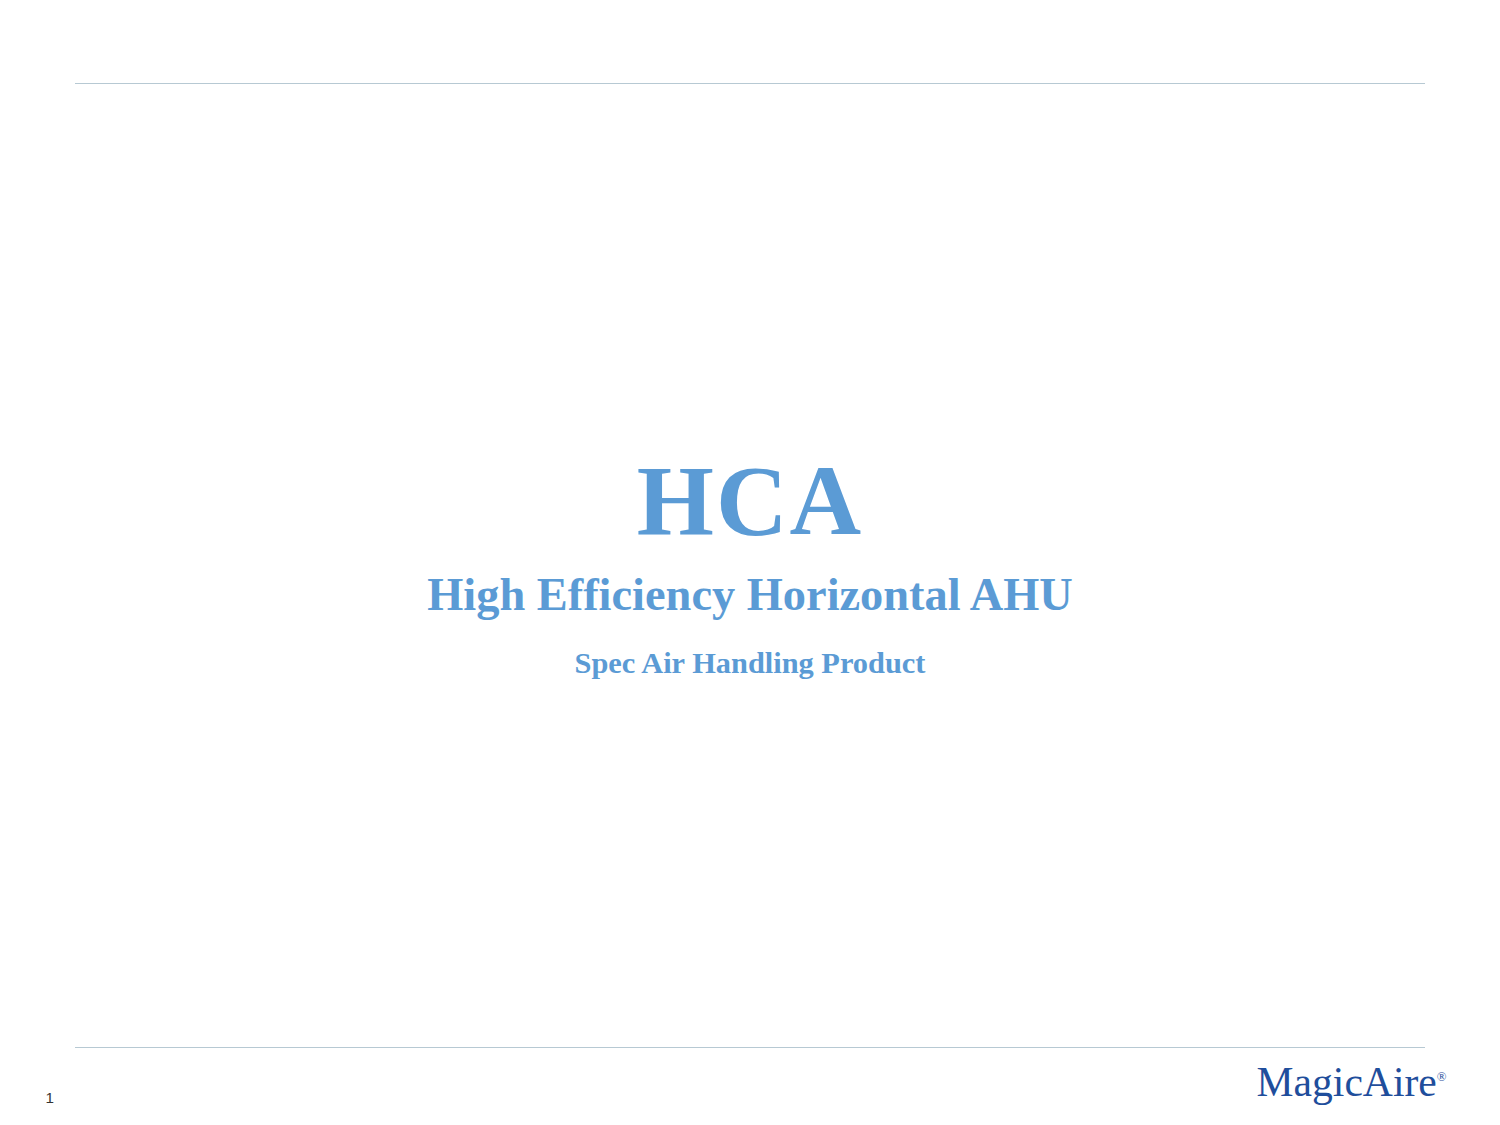HCA
High Efficiency Horizontal AHU
Spec Air Handling Product
1
MagicAire®